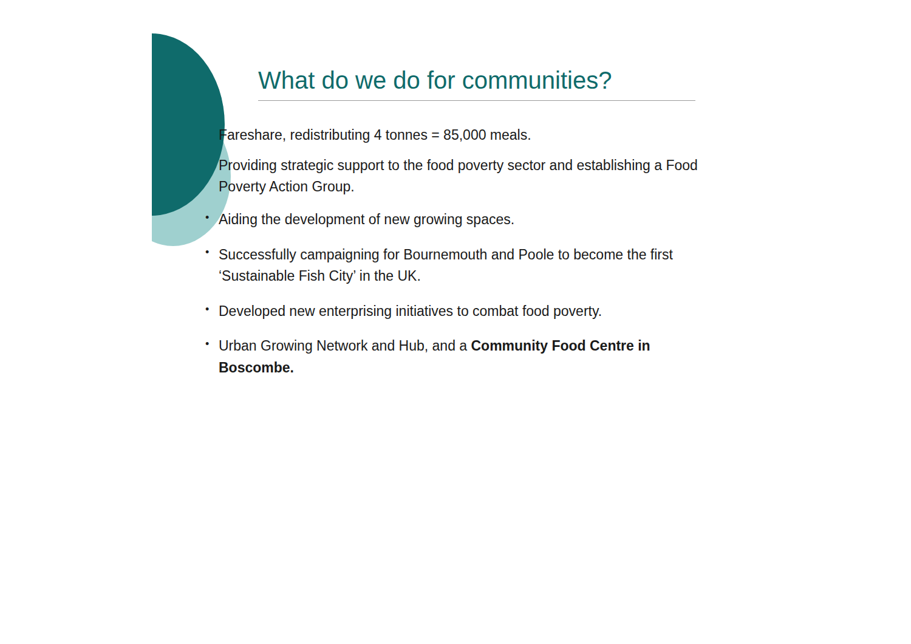What do we do for communities?
Fareshare, redistributing 4 tonnes = 85,000 meals.
Providing strategic support to the food poverty sector and establishing a Food Poverty Action Group.
•Aiding the development of new growing spaces.
•Successfully campaigning for Bournemouth and Poole to become the first ‘Sustainable Fish City’ in the UK.
•Developed new enterprising initiatives to combat food poverty.
•Urban Growing Network and Hub, and a Community Food Centre in Boscombe.